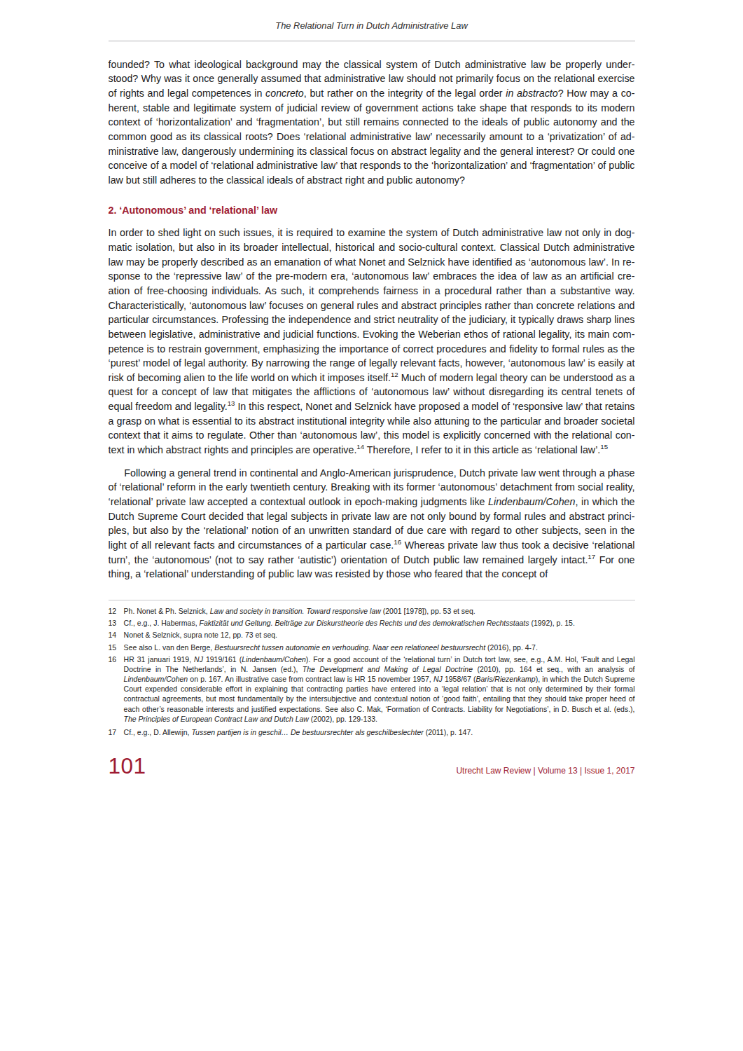The Relational Turn in Dutch Administrative Law
founded? To what ideological background may the classical system of Dutch administrative law be properly understood? Why was it once generally assumed that administrative law should not primarily focus on the relational exercise of rights and legal competences in concreto, but rather on the integrity of the legal order in abstracto? How may a coherent, stable and legitimate system of judicial review of government actions take shape that responds to its modern context of ‘horizontalization’ and ‘fragmentation’, but still remains connected to the ideals of public autonomy and the common good as its classical roots? Does ‘relational administrative law’ necessarily amount to a ‘privatization’ of administrative law, dangerously undermining its classical focus on abstract legality and the general interest? Or could one conceive of a model of ‘relational administrative law’ that responds to the ‘horizontalization’ and ‘fragmentation’ of public law but still adheres to the classical ideals of abstract right and public autonomy?
2. ‘Autonomous’ and ‘relational’ law
In order to shed light on such issues, it is required to examine the system of Dutch administrative law not only in dogmatic isolation, but also in its broader intellectual, historical and socio-cultural context. Classical Dutch administrative law may be properly described as an emanation of what Nonet and Selznick have identified as ‘autonomous law’. In response to the ‘repressive law’ of the pre-modern era, ‘autonomous law’ embraces the idea of law as an artificial creation of free-choosing individuals. As such, it comprehends fairness in a procedural rather than a substantive way. Characteristically, ‘autonomous law’ focuses on general rules and abstract principles rather than concrete relations and particular circumstances. Professing the independence and strict neutrality of the judiciary, it typically draws sharp lines between legislative, administrative and judicial functions. Evoking the Weberian ethos of rational legality, its main competence is to restrain government, emphasizing the importance of correct procedures and fidelity to formal rules as the ‘purest’ model of legal authority. By narrowing the range of legally relevant facts, however, ‘autonomous law’ is easily at risk of becoming alien to the life world on which it imposes itself.12 Much of modern legal theory can be understood as a quest for a concept of law that mitigates the afflictions of ‘autonomous law’ without disregarding its central tenets of equal freedom and legality.13 In this respect, Nonet and Selznick have proposed a model of ‘responsive law’ that retains a grasp on what is essential to its abstract institutional integrity while also attuning to the particular and broader societal context that it aims to regulate. Other than ‘autonomous law’, this model is explicitly concerned with the relational context in which abstract rights and principles are operative.14 Therefore, I refer to it in this article as ‘relational law’.15
Following a general trend in continental and Anglo-American jurisprudence, Dutch private law went through a phase of ‘relational’ reform in the early twentieth century. Breaking with its former ‘autonomous’ detachment from social reality, ‘relational’ private law accepted a contextual outlook in epoch-making judgments like Lindenbaum/Cohen, in which the Dutch Supreme Court decided that legal subjects in private law are not only bound by formal rules and abstract principles, but also by the ‘relational’ notion of an unwritten standard of due care with regard to other subjects, seen in the light of all relevant facts and circumstances of a particular case.16 Whereas private law thus took a decisive ‘relational turn’, the ‘autonomous’ (not to say rather ‘autistic’) orientation of Dutch public law remained largely intact.17 For one thing, a ‘relational’ understanding of public law was resisted by those who feared that the concept of
Ph. Nonet & Ph. Selznick, Law and society in transition. Toward responsive law (2001 [1978]), pp. 53 et seq.
Cf., e.g., J. Habermas, Faktizität und Geltung. Beiträge zur Diskurstheorie des Rechts und des demokratischen Rechtsstaats (1992), p. 15.
Nonet & Selznick, supra note 12, pp. 73 et seq.
See also L. van den Berge, Bestuursrecht tussen autonomie en verhouding. Naar een relationeel bestuursrecht (2016), pp. 4-7.
HR 31 januari 1919, NJ 1919/161 (Lindenbaum/Cohen). For a good account of the ‘relational turn’ in Dutch tort law, see, e.g., A.M. Hol, ‘Fault and Legal Doctrine in The Netherlands’, in N. Jansen (ed.), The Development and Making of Legal Doctrine (2010), pp. 164 et seq., with an analysis of Lindenbaum/Cohen on p. 167. An illustrative case from contract law is HR 15 november 1957, NJ 1958/67 (Baris/Riezenkamp), in which the Dutch Supreme Court expended considerable effort in explaining that contracting parties have entered into a ‘legal relation’ that is not only determined by their formal contractual agreements, but most fundamentally by the intersubjective and contextual notion of ‘good faith’, entailing that they should take proper heed of each other’s reasonable interests and justified expectations. See also C. Mak, ‘Formation of Contracts. Liability for Negotiations’, in D. Busch et al. (eds.), The Principles of European Contract Law and Dutch Law (2002), pp. 129-133.
Cf., e.g., D. Allewijn, Tussen partijen is in geschil… De bestuursrechter als geschilbeslechter (2011), p. 147.
101
Utrecht Law Review | Volume 13 | Issue 1, 2017